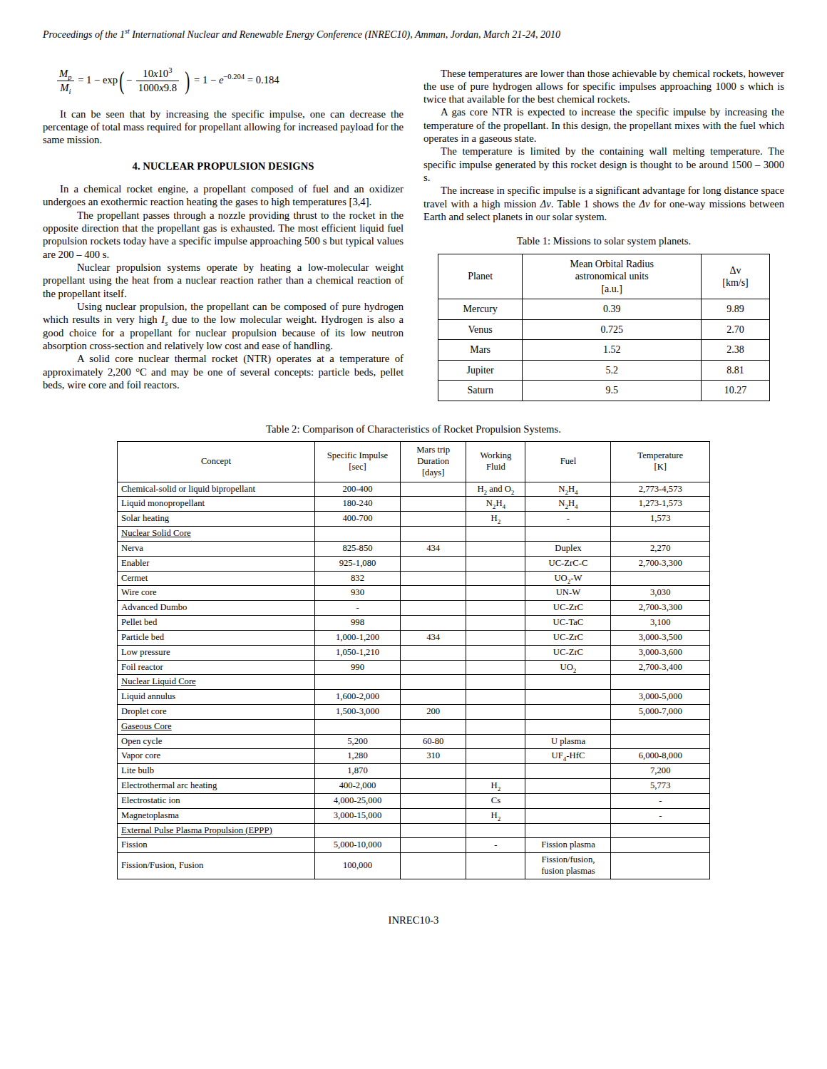Proceedings of the 1st International Nuclear and Renewable Energy Conference (INREC10), Amman, Jordan, March 21-24, 2010
Mp Mi = 1 − exp(− 10x1031000x9.8 ) = 1 − e−0.204 = 0.184
It can be seen that by increasing the specific impulse, one can decrease the percentage of total mass required for propellant allowing for increased payload for the same mission.
4. NUCLEAR PROPULSION DESIGNS
In a chemical rocket engine, a propellant composed of fuel and an oxidizer undergoes an exothermic reaction heating the gases to high temperatures [3,4].
The propellant passes through a nozzle providing thrust to the rocket in the opposite direction that the propellant gas is exhausted. The most efficient liquid fuel propulsion rockets today have a specific impulse approaching 500 s but typical values are 200 – 400 s.
Nuclear propulsion systems operate by heating a low-molecular weight propellant using the heat from a nuclear reaction rather than a chemical reaction of the propellant itself.
Using nuclear propulsion, the propellant can be composed of pure hydrogen which results in very high Is due to the low molecular weight. Hydrogen is also a good choice for a propellant for nuclear propulsion because of its low neutron absorption cross-section and relatively low cost and ease of handling.
A solid core nuclear thermal rocket (NTR) operates at a temperature of approximately 2,200 °C and may be one of several concepts: particle beds, pellet beds, wire core and foil reactors.
These temperatures are lower than those achievable by chemical rockets, however the use of pure hydrogen allows for specific impulses approaching 1000 s which is twice that available for the best chemical rockets.
A gas core NTR is expected to increase the specific impulse by increasing the temperature of the propellant. In this design, the propellant mixes with the fuel which operates in a gaseous state.
The temperature is limited by the containing wall melting temperature. The specific impulse generated by this rocket design is thought to be around 1500 – 3000 s.
The increase in specific impulse is a significant advantage for long distance space travel with a high mission Δv. Table 1 shows the Δv for one-way missions between Earth and select planets in our solar system.
Table 1: Missions to solar system planets.
| Planet | Mean Orbital Radius astronomical units [a.u.] | Δv [km/s] |
| --- | --- | --- |
| Mercury | 0.39 | 9.89 |
| Venus | 0.725 | 2.70 |
| Mars | 1.52 | 2.38 |
| Jupiter | 5.2 | 8.81 |
| Saturn | 9.5 | 10.27 |
Table 2: Comparison of Characteristics of Rocket Propulsion Systems.
| Concept | Specific Impulse [sec] | Mars trip Duration [days] | Working Fluid | Fuel | Temperature [K] |
| --- | --- | --- | --- | --- | --- |
| Chemical-solid or liquid bipropellant | 200-400 | | H 2 and O 2 | N 2 H 4 | 2,773-4,573 |
| Liquid monopropellant | 180-240 | | N 2 H 4 | N 2 H 4 | 1,273-1,573 |
| Solar heating | 400-700 | | H 2 | - | 1,573 |
| Nuclear Solid Core | | | | | |
| Nerva | 825-850 | 434 | | Duplex | 2,270 |
| Enabler | 925-1,080 | | | UC-ZrC-C | 2,700-3,300 |
| Cermet | 832 | | | UO 2 -W | |
| Wire core | 930 | | | UN-W | 3,030 |
| Advanced Dumbo | - | | | UC-ZrC | 2,700-3,300 |
| Pellet bed | 998 | | | UC-TaC | 3,100 |
| Particle bed | 1,000-1,200 | 434 | | UC-ZrC | 3,000-3,500 |
| Low pressure | 1,050-1,210 | | | UC-ZrC | 3,000-3,600 |
| Foil reactor | 990 | | | UO 2 | 2,700-3,400 |
| Nuclear Liquid Core | | | | | |
| Liquid annulus | 1,600-2,000 | | | | 3,000-5,000 |
| Droplet core | 1,500-3,000 | 200 | | | 5,000-7,000 |
| Gaseous Core | | | | | |
| Open cycle | 5,200 | 60-80 | | U plasma | |
| Vapor core | 1,280 | 310 | | UF 4 -HfC | 6,000-8,000 |
| Lite bulb | 1,870 | | | | 7,200 |
| Electrothermal arc heating | 400-2,000 | | H 2 | | 5,773 |
| Electrostatic ion | 4,000-25,000 | | Cs | | - |
| Magnetoplasma | 3,000-15,000 | | H 2 | | - |
| External Pulse Plasma Propulsion (EPPP) | | | | | |
| Fission | 5,000-10,000 | | - | Fission plasma | |
| Fission/Fusion, Fusion | 100,000 | | | Fission/fusion, fusion plasmas | |
INREC10-3